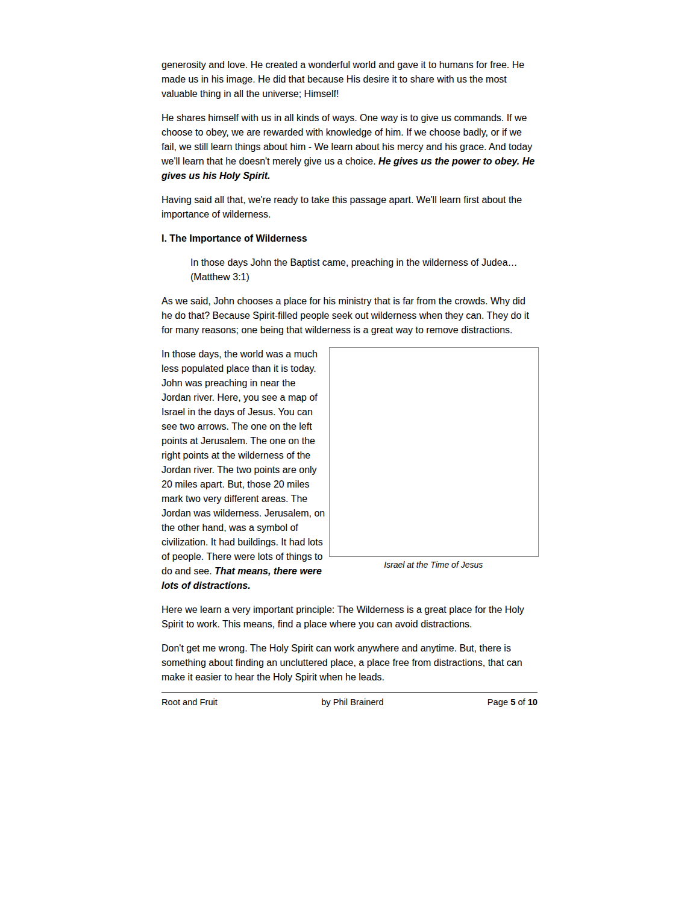generosity and love. He created a wonderful world and gave it to humans for free. He made us in his image. He did that because His desire it to share with us the most valuable thing in all the universe; Himself!
He shares himself with us in all kinds of ways. One way is to give us commands. If we choose to obey, we are rewarded with knowledge of him. If we choose badly, or if we fail, we still learn things about him - We learn about his mercy and his grace. And today we'll learn that he doesn't merely give us a choice. He gives us the power to obey. He gives us his Holy Spirit.
Having said all that, we're ready to take this passage apart. We'll learn first about the importance of wilderness.
I. The Importance of Wilderness
In those days John the Baptist came, preaching in the wilderness of Judea…
(Matthew 3:1)
As we said, John chooses a place for his ministry that is far from the crowds. Why did he do that? Because Spirit-filled people seek out wilderness when they can. They do it for many reasons; one being that wilderness is a great way to remove distractions.
Israel at the Time of Jesus
In those days, the world was a much less populated place than it is today. John was preaching in near the Jordan river. Here, you see a map of Israel in the days of Jesus. You can see two arrows. The one on the left points at Jerusalem. The one on the right points at the wilderness of the Jordan river. The two points are only 20 miles apart. But, those 20 miles mark two very different areas. The Jordan was wilderness. Jerusalem, on the other hand, was a symbol of civilization. It had buildings. It had lots of people. There were lots of things to do and see. That means, there were lots of distractions.
Here we learn a very important principle: The Wilderness is a great place for the Holy Spirit to work. This means, find a place where you can avoid distractions.
Don't get me wrong. The Holy Spirit can work anywhere and anytime. But, there is something about finding an uncluttered place, a place free from distractions, that can make it easier to hear the Holy Spirit when he leads.
Root and Fruit by Phil Brainerd Page 5 of 10